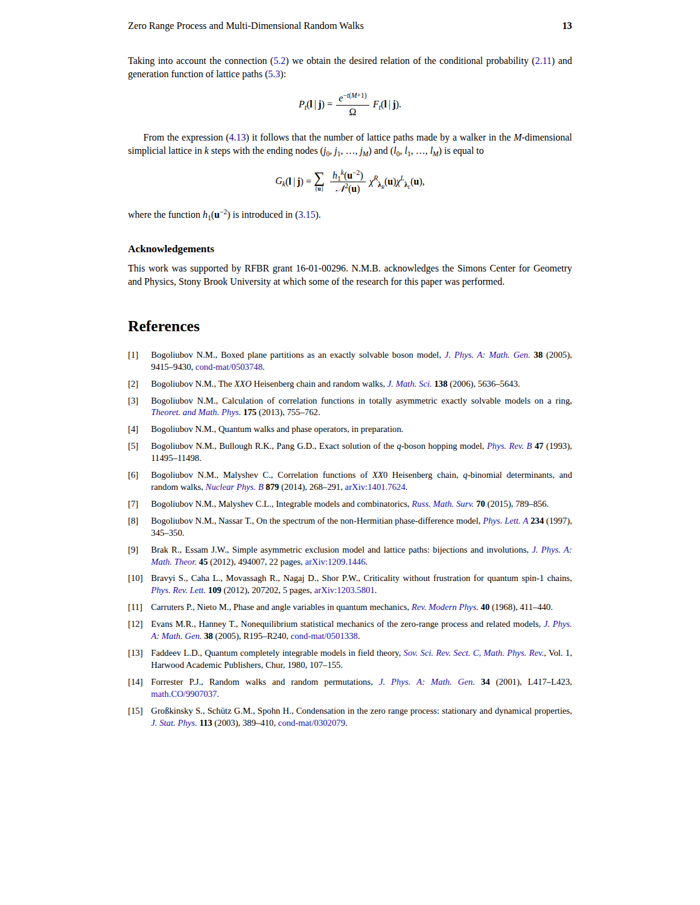Zero Range Process and Multi-Dimensional Random Walks 13
Taking into account the connection (5.2) we obtain the desired relation of the conditional probability (2.11) and generation function of lattice paths (5.3):
Pt(l | j) = e−t(M+1) Ω Ft(l | j).
From the expression (4.13) it follows that the number of lattice paths made by a walker in the M-dimensional simplicial lattice in k steps with the ending nodes (j0, j1, …, jM) and (l0, l1, …, lM) is equal to
Gk(l | j) = ∑ {u} h1k(u−2) 𝒩2(u) χRλR(u)χLλL(u),
where the function h1(u−2) is introduced in (3.15).
Acknowledgements
This work was supported by RFBR grant 16-01-00296. N.M.B. acknowledges the Simons Center for Geometry and Physics, Stony Brook University at which some of the research for this paper was performed.
References
Bogoliubov N.M., Boxed plane partitions as an exactly solvable boson model, J. Phys. A: Math. Gen. 38 (2005), 9415–9430, cond-mat/0503748.
Bogoliubov N.M., The XXO Heisenberg chain and random walks, J. Math. Sci. 138 (2006), 5636–5643.
Bogoliubov N.M., Calculation of correlation functions in totally asymmetric exactly solvable models on a ring, Theoret. and Math. Phys. 175 (2013), 755–762.
Bogoliubov N.M., Quantum walks and phase operators, in preparation.
Bogoliubov N.M., Bullough R.K., Pang G.D., Exact solution of the q-boson hopping model, Phys. Rev. B 47 (1993), 11495–11498.
Bogoliubov N.M., Malyshev C., Correlation functions of XX0 Heisenberg chain, q-binomial determinants, and random walks, Nuclear Phys. B 879 (2014), 268–291, arXiv:1401.7624.
Bogoliubov N.M., Malyshev C.L., Integrable models and combinatorics, Russ. Math. Surv. 70 (2015), 789–856.
Bogoliubov N.M., Nassar T., On the spectrum of the non-Hermitian phase-difference model, Phys. Lett. A 234 (1997), 345–350.
Brak R., Essam J.W., Simple asymmetric exclusion model and lattice paths: bijections and involutions, J. Phys. A: Math. Theor. 45 (2012), 494007, 22 pages, arXiv:1209.1446.
Bravyi S., Caha L., Movassagh R., Nagaj D., Shor P.W., Criticality without frustration for quantum spin-1 chains, Phys. Rev. Lett. 109 (2012), 207202, 5 pages, arXiv:1203.5801.
Carruters P., Nieto M., Phase and angle variables in quantum mechanics, Rev. Modern Phys. 40 (1968), 411–440.
Evans M.R., Hanney T., Nonequilibrium statistical mechanics of the zero-range process and related models, J. Phys. A: Math. Gen. 38 (2005), R195–R240, cond-mat/0501338.
Faddeev L.D., Quantum completely integrable models in field theory, Sov. Sci. Rev. Sect. C, Math. Phys. Rev., Vol. 1, Harwood Academic Publishers, Chur, 1980, 107–155.
Forrester P.J., Random walks and random permutations, J. Phys. A: Math. Gen. 34 (2001), L417–L423, math.CO/9907037.
Großkinsky S., Schütz G.M., Spohn H., Condensation in the zero range process: stationary and dynamical properties, J. Stat. Phys. 113 (2003), 389–410, cond-mat/0302079.